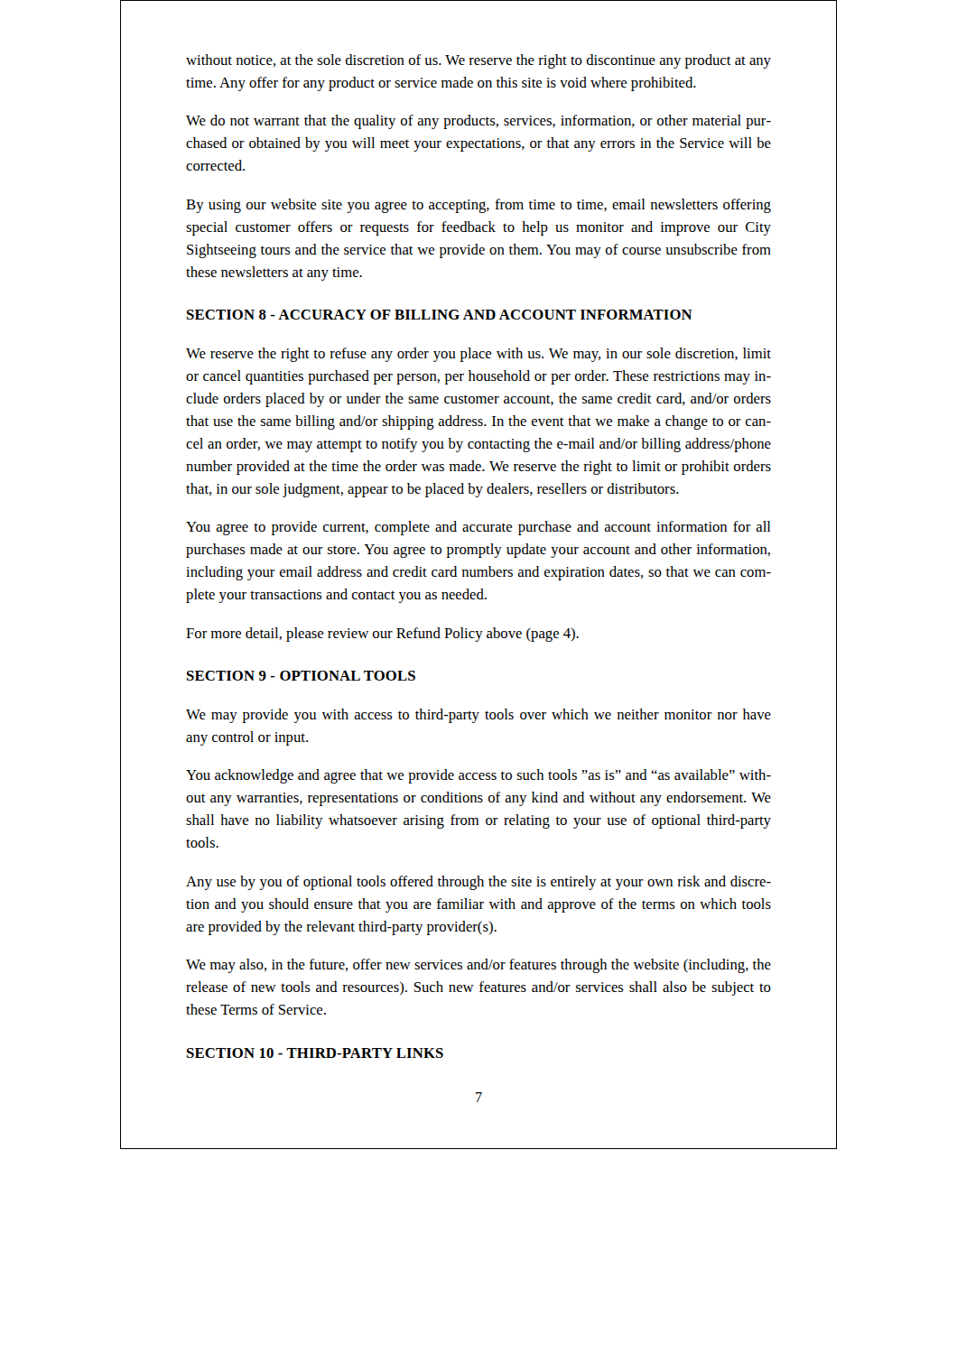without notice, at the sole discretion of us. We reserve the right to discontinue any product at any time. Any offer for any product or service made on this site is void where prohibited.
We do not warrant that the quality of any products, services, information, or other material purchased or obtained by you will meet your expectations, or that any errors in the Service will be corrected.
By using our website site you agree to accepting, from time to time, email newsletters offering special customer offers or requests for feedback to help us monitor and improve our City Sightseeing tours and the service that we provide on them. You may of course unsubscribe from these newsletters at any time.
SECTION 8 - ACCURACY OF BILLING AND ACCOUNT INFORMATION
We reserve the right to refuse any order you place with us. We may, in our sole discretion, limit or cancel quantities purchased per person, per household or per order. These restrictions may include orders placed by or under the same customer account, the same credit card, and/or orders that use the same billing and/or shipping address. In the event that we make a change to or cancel an order, we may attempt to notify you by contacting the e-mail and/or billing address/phone number provided at the time the order was made. We reserve the right to limit or prohibit orders that, in our sole judgment, appear to be placed by dealers, resellers or distributors.
You agree to provide current, complete and accurate purchase and account information for all purchases made at our store. You agree to promptly update your account and other information, including your email address and credit card numbers and expiration dates, so that we can complete your transactions and contact you as needed.
For more detail, please review our Refund Policy above (page 4).
SECTION 9 - OPTIONAL TOOLS
We may provide you with access to third-party tools over which we neither monitor nor have any control or input.
You acknowledge and agree that we provide access to such tools ”as is” and “as available” without any warranties, representations or conditions of any kind and without any endorsement. We shall have no liability whatsoever arising from or relating to your use of optional third-party tools.
Any use by you of optional tools offered through the site is entirely at your own risk and discretion and you should ensure that you are familiar with and approve of the terms on which tools are provided by the relevant third-party provider(s).
We may also, in the future, offer new services and/or features through the website (including, the release of new tools and resources). Such new features and/or services shall also be subject to these Terms of Service.
SECTION 10 - THIRD-PARTY LINKS
7